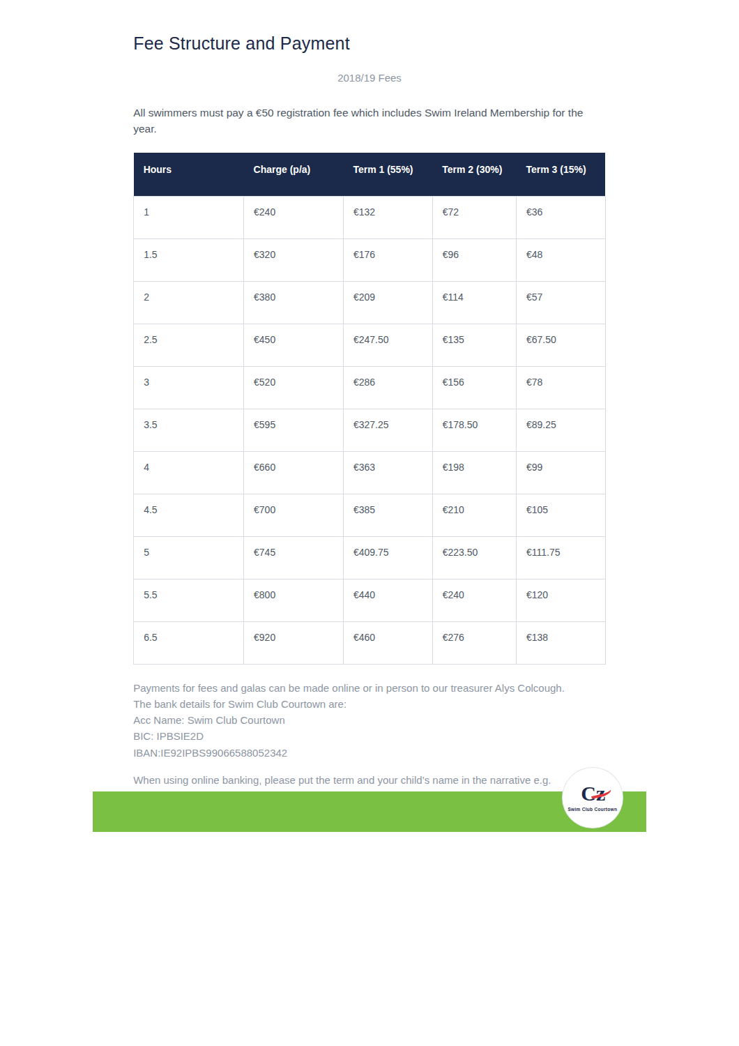Fee Structure and Payment
2018/19 Fees
All swimmers must pay a €50 registration fee which includes Swim Ireland Membership for the year.
| Hours | Charge (p/a) | Term 1 (55%) | Term 2 (30%) | Term 3 (15%) |
| --- | --- | --- | --- | --- |
| 1 | €240 | €132 | €72 | €36 |
| 1.5 | €320 | €176 | €96 | €48 |
| 2 | €380 | €209 | €114 | €57 |
| 2.5 | €450 | €247.50 | €135 | €67.50 |
| 3 | €520 | €286 | €156 | €78 |
| 3.5 | €595 | €327.25 | €178.50 | €89.25 |
| 4 | €660 | €363 | €198 | €99 |
| 4.5 | €700 | €385 | €210 | €105 |
| 5 | €745 | €409.75 | €223.50 | €111.75 |
| 5.5 | €800 | €440 | €240 | €120 |
| 6.5 | €920 | €460 | €276 | €138 |
Payments for fees and galas can be made online or in person to our treasurer Alys Colcough.
The bank details for Swim Club Courtown are:
Acc Name: Swim Club Courtown
BIC: IPBSIE2D
IBAN:IE92IPBS99066588052342
When using online banking, please put the term and your child’s name in the narrative e.g.
Term1SMurphy.
For galas, please reference child’s name and gala e.g. SMurphyWexRR.
Cz
Swim Club Courtown